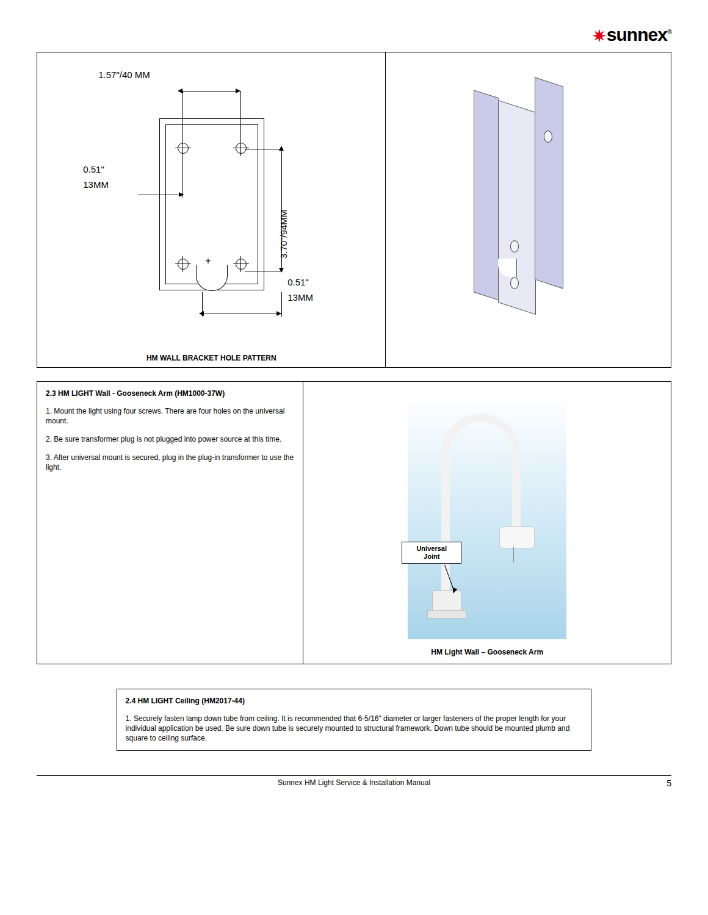✷sunnex®
| 1.57"/40 MM 0.51" 13MM + 3.70"/94MM 0.51" 13MM HM WALL BRACKET HOLE PATTERN | |
| 2.3 HM LIGHT Wall - Gooseneck Arm (HM1000-37W) 1. Mount the light using four screws. There are four holes on the universal mount. 2. Be sure transformer plug is not plugged into power source at this time. 3. After universal mount is secured, plug in the plug-in transformer to use the light. | Universal Joint HM Light Wall – Gooseneck Arm |
2.4 HM LIGHT Ceiling (HM2017-44)
1. Securely fasten lamp down tube from ceiling. It is recommended that 6-5/16" diameter or larger fasteners of the proper length for your individual application be used. Be sure down tube is securely mounted to structural framework. Down tube should be mounted plumb and square to ceiling surface.
Sunnex HM Light Service & Installation Manual 5